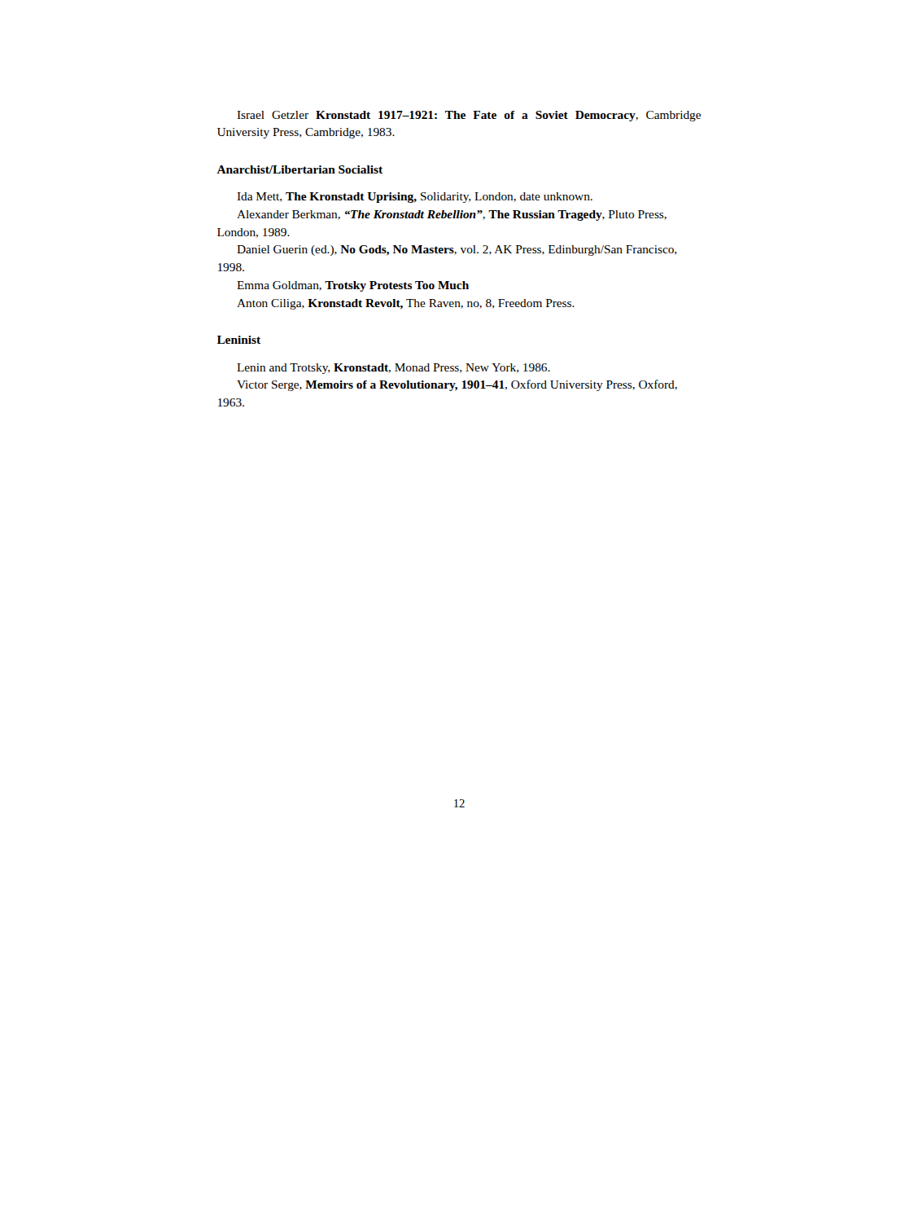Israel Getzler Kronstadt 1917–1921: The Fate of a Soviet Democracy, Cambridge University Press, Cambridge, 1983.
Anarchist/Libertarian Socialist
Ida Mett, The Kronstadt Uprising, Solidarity, London, date unknown.
Alexander Berkman, “The Kronstadt Rebellion”, The Russian Tragedy, Pluto Press, London, 1989.
Daniel Guerin (ed.), No Gods, No Masters, vol. 2, AK Press, Edinburgh/San Francisco, 1998.
Emma Goldman, Trotsky Protests Too Much
Anton Ciliga, Kronstadt Revolt, The Raven, no, 8, Freedom Press.
Leninist
Lenin and Trotsky, Kronstadt, Monad Press, New York, 1986.
Victor Serge, Memoirs of a Revolutionary, 1901–41, Oxford University Press, Oxford, 1963.
12